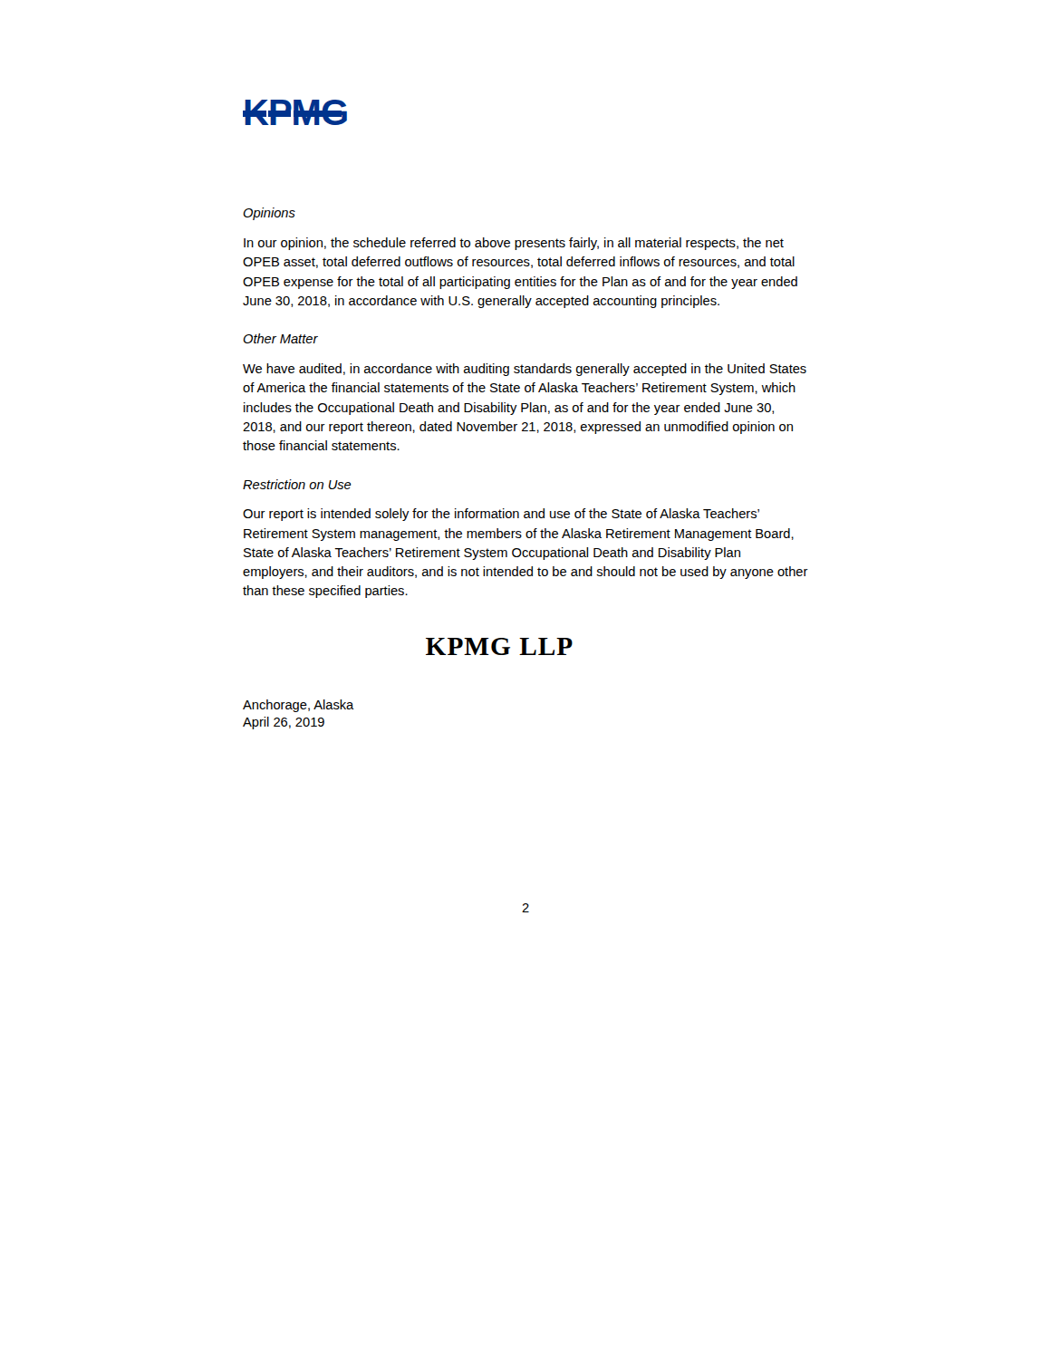KPMG
Opinions
In our opinion, the schedule referred to above presents fairly, in all material respects, the net OPEB asset, total deferred outflows of resources, total deferred inflows of resources, and total OPEB expense for the total of all participating entities for the Plan as of and for the year ended June 30, 2018, in accordance with U.S. generally accepted accounting principles.
Other Matter
We have audited, in accordance with auditing standards generally accepted in the United States of America the financial statements of the State of Alaska Teachers’ Retirement System, which includes the Occupational Death and Disability Plan, as of and for the year ended June 30, 2018, and our report thereon, dated November 21, 2018, expressed an unmodified opinion on those financial statements.
Restriction on Use
Our report is intended solely for the information and use of the State of Alaska Teachers’ Retirement System management, the members of the Alaska Retirement Management Board, State of Alaska Teachers’ Retirement System Occupational Death and Disability Plan employers, and their auditors, and is not intended to be and should not be used by anyone other than these specified parties.
KPMG LLP
Anchorage, Alaska
April 26, 2019
2